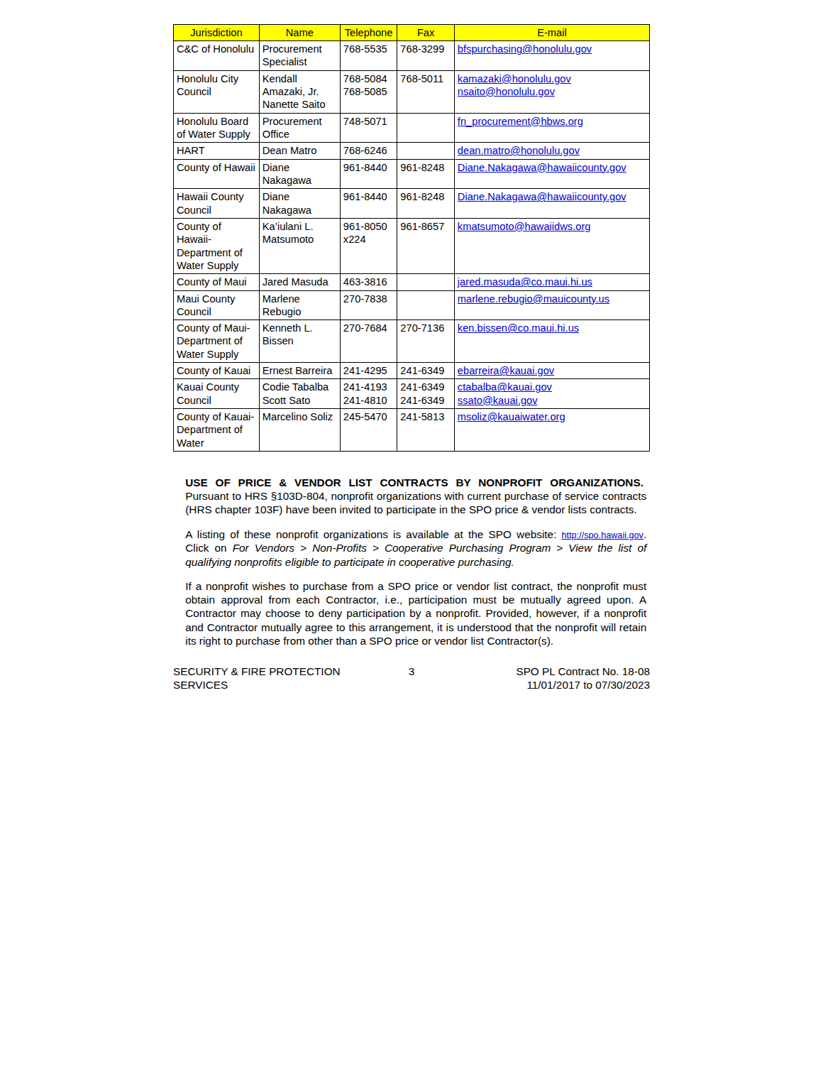| Jurisdiction | Name | Telephone | Fax | E-mail |
| --- | --- | --- | --- | --- |
| C&C of Honolulu | Procurement Specialist | 768-5535 | 768-3299 | bfspurchasing@honolulu.gov |
| Honolulu City Council | Kendall Amazaki, Jr. Nanette Saito | 768-5084 768-5085 | 768-5011 | kamazaki@honolulu.gov nsaito@honolulu.gov |
| Honolulu Board of Water Supply | Procurement Office | 748-5071 | | fn_procurement@hbws.org |
| HART | Dean Matro | 768-6246 | | dean.matro@honolulu.gov |
| County of Hawaii | Diane Nakagawa | 961-8440 | 961-8248 | Diane.Nakagawa@hawaiicounty.gov |
| Hawaii County Council | Diane Nakagawa | 961-8440 | 961-8248 | Diane.Nakagawa@hawaiicounty.gov |
| County of Hawaii-Department of Water Supply | Ka’iulani L. Matsumoto | 961-8050 x224 | 961-8657 | kmatsumoto@hawaiidws.org |
| County of Maui | Jared Masuda | 463-3816 | | jared.masuda@co.maui.hi.us |
| Maui County Council | Marlene Rebugio | 270-7838 | | marlene.rebugio@mauicounty.us |
| County of Maui-Department of Water Supply | Kenneth L. Bissen | 270-7684 | 270-7136 | ken.bissen@co.maui.hi.us |
| County of Kauai | Ernest Barreira | 241-4295 | 241-6349 | ebarreira@kauai.gov |
| Kauai County Council | Codie Tabalba Scott Sato | 241-4193 241-4810 | 241-6349 241-6349 | ctabalba@kauai.gov ssato@kauai.gov |
| County of Kauai-Department of Water | Marcelino Soliz | 245-5470 | 241-5813 | msoliz@kauaiwater.org |
USE OF PRICE & VENDOR LIST CONTRACTS BY NONPROFIT ORGANIZATIONS. Pursuant to HRS §103D-804, nonprofit organizations with current purchase of service contracts (HRS chapter 103F) have been invited to participate in the SPO price & vendor lists contracts.
A listing of these nonprofit organizations is available at the SPO website: http://spo.hawaii.gov. Click on For Vendors > Non-Profits > Cooperative Purchasing Program > View the list of qualifying nonprofits eligible to participate in cooperative purchasing.
If a nonprofit wishes to purchase from a SPO price or vendor list contract, the nonprofit must obtain approval from each Contractor, i.e., participation must be mutually agreed upon. A Contractor may choose to deny participation by a nonprofit. Provided, however, if a nonprofit and Contractor mutually agree to this arrangement, it is understood that the nonprofit will retain its right to purchase from other than a SPO price or vendor list Contractor(s).
| SECURITY & FIRE PROTECTION SERVICES | 3 | SPO PL Contract No. 18-08 11/01/2017 to 07/30/2023 |